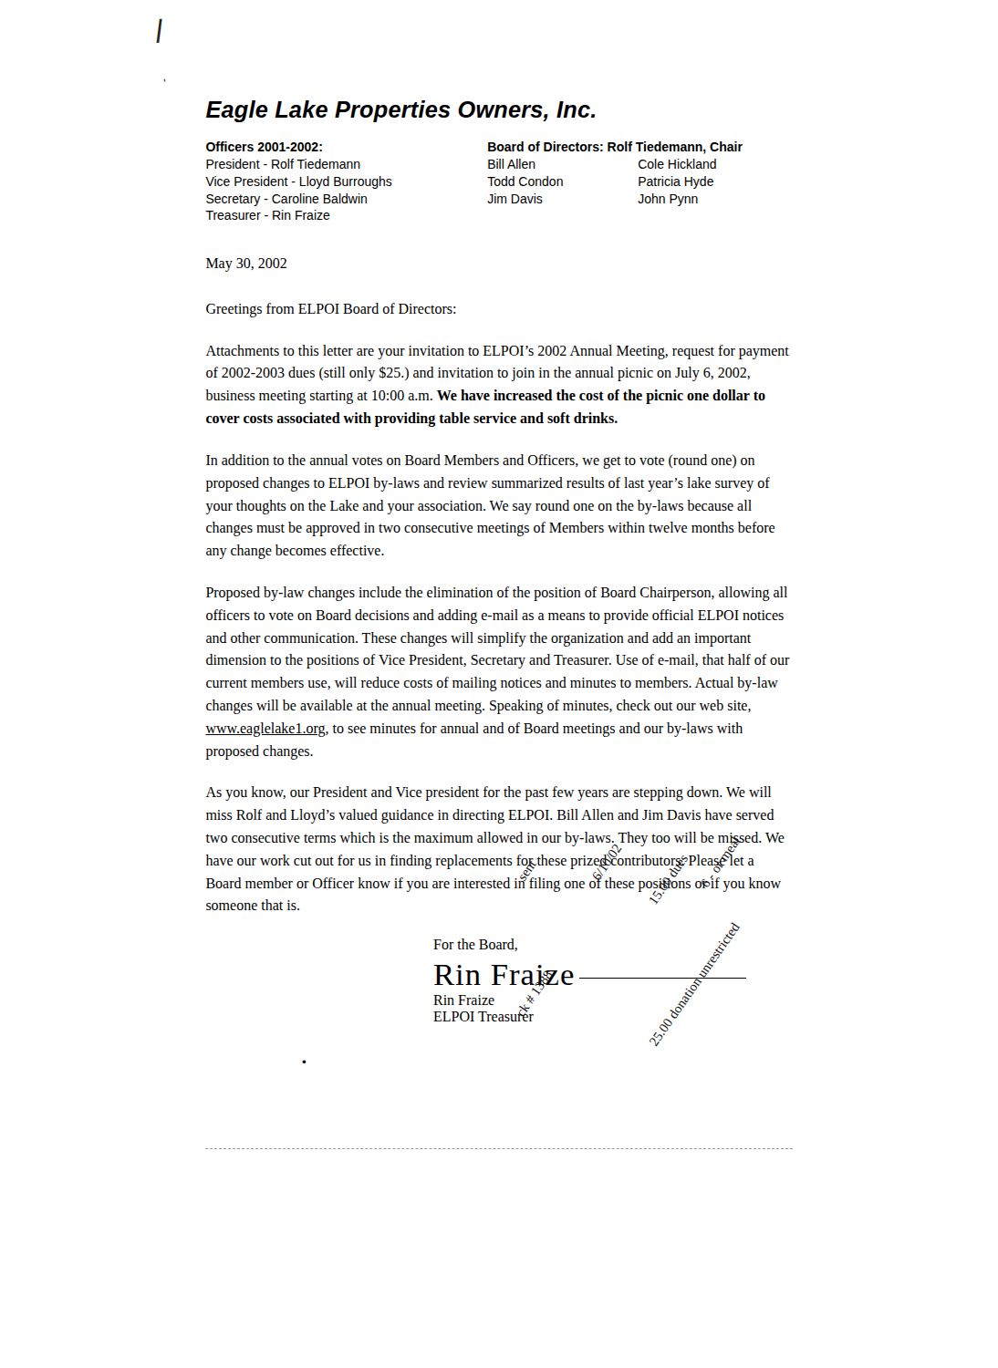/ '
Eagle Lake Properties Owners, Inc.
| Officers 2001-2002: President - Rolf Tiedemann Vice President - Lloyd Burroughs Secretary - Caroline Baldwin Treasurer - Rin Fraize | Board of Directors: Rolf Tiedemann, Chair / Bill Allen / Cole Hickland / / Todd Condon / Patricia Hyde / / Jim Davis / John Pynn / |
May 30, 2002
Greetings from ELPOI Board of Directors:
Attachments to this letter are your invitation to ELPOI’s 2002 Annual Meeting, request for payment of 2002-2003 dues (still only $25.) and invitation to join in the annual picnic on July 6, 2002, business meeting starting at 10:00 a.m. We have increased the cost of the picnic one dollar to cover costs associated with providing table service and soft drinks.
In addition to the annual votes on Board Members and Officers, we get to vote (round one) on proposed changes to ELPOI by-laws and review summarized results of last year’s lake survey of your thoughts on the Lake and your association. We say round one on the by-laws because all changes must be approved in two consecutive meetings of Members within twelve months before any change becomes effective.
Proposed by-law changes include the elimination of the position of Board Chairperson, allowing all officers to vote on Board decisions and adding e-mail as a means to provide official ELPOI notices and other communication. These changes will simplify the organization and add an important dimension to the positions of Vice President, Secretary and Treasurer. Use of e-mail, that half of our current members use, will reduce costs of mailing notices and minutes to members. Actual by-law changes will be available at the annual meeting. Speaking of minutes, check out our web site, www.eaglelake1.org, to see minutes for annual and of Board meetings and our by-laws with proposed changes.
As you know, our President and Vice president for the past few years are stepping down. We will miss Rolf and Lloyd’s valued guidance in directing ELPOI. Bill Allen and Jim Davis have served two consecutive terms which is the maximum allowed in our by-laws. They too will be missed. We have our work cut out for us in finding replacements for these prized contributors. Please let a Board member or Officer know if you are interested in filing one of these positions or if you know someone that is.
For the Board,
Rin Fraize
Rin Fraize
ELPOI Treasurer
sent 6/10/02 15.00 dues 6 - or meal ck # 1388 25.00 donation unrestricted
•